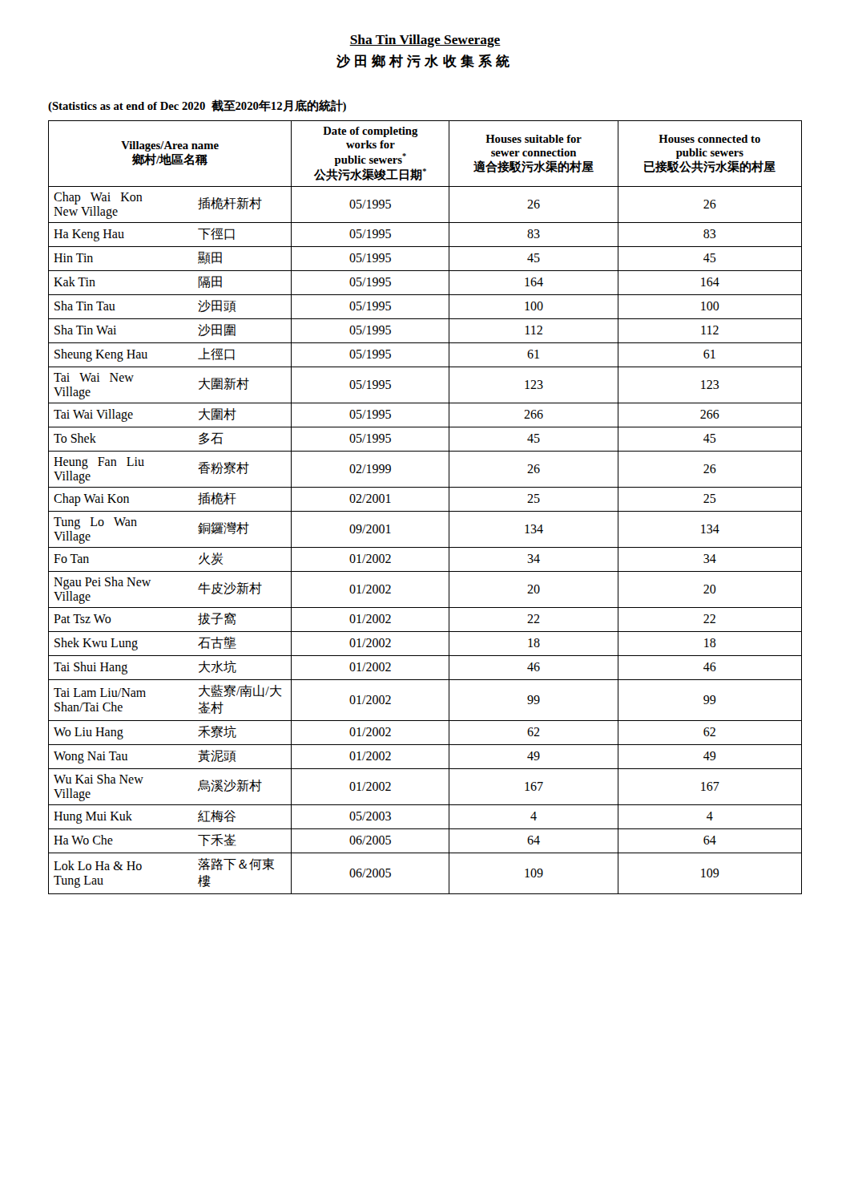Sha Tin Village Sewerage
沙田鄉村污水收集系統
(Statistics as at end of Dec 2020 截至2020年12月底的統計)
| Villages/Area name 鄉村/地區名稱 | Date of completing works for public sewers * 公共污水渠竣工日期 * | Houses suitable for sewer connection 適合接駁污水渠的村屋 | Houses connected to public sewers 已接駁公共污水渠的村屋 |
| --- | --- | --- | --- |
| / Chap Wai Kon New Village / 插桅杆新村 / | 05/1995 | 26 | 26 |
| / Ha Keng Hau / 下徑口 / | 05/1995 | 83 | 83 |
| / Hin Tin / 顯田 / | 05/1995 | 45 | 45 |
| / Kak Tin / 隔田 / | 05/1995 | 164 | 164 |
| / Sha Tin Tau / 沙田頭 / | 05/1995 | 100 | 100 |
| / Sha Tin Wai / 沙田圍 / | 05/1995 | 112 | 112 |
| / Sheung Keng Hau / 上徑口 / | 05/1995 | 61 | 61 |
| / Tai Wai New Village / 大圍新村 / | 05/1995 | 123 | 123 |
| / Tai Wai Village / 大圍村 / | 05/1995 | 266 | 266 |
| / To Shek / 多石 / | 05/1995 | 45 | 45 |
| / Heung Fan Liu Village / 香粉寮村 / | 02/1999 | 26 | 26 |
| / Chap Wai Kon / 插桅杆 / | 02/2001 | 25 | 25 |
| / Tung Lo Wan Village / 銅鑼灣村 / | 09/2001 | 134 | 134 |
| / Fo Tan / 火炭 / | 01/2002 | 34 | 34 |
| / Ngau Pei Sha New Village / 牛皮沙新村 / | 01/2002 | 20 | 20 |
| / Pat Tsz Wo / 拔子窩 / | 01/2002 | 22 | 22 |
| / Shek Kwu Lung / 石古壟 / | 01/2002 | 18 | 18 |
| / Tai Shui Hang / 大水坑 / | 01/2002 | 46 | 46 |
| / Tai Lam Liu/Nam Shan/Tai Che / 大藍寮/南山/大 崟村 / | 01/2002 | 99 | 99 |
| / Wo Liu Hang / 禾寮坑 / | 01/2002 | 62 | 62 |
| / Wong Nai Tau / 黃泥頭 / | 01/2002 | 49 | 49 |
| / Wu Kai Sha New Village / 烏溪沙新村 / | 01/2002 | 167 | 167 |
| / Hung Mui Kuk / 紅梅谷 / | 05/2003 | 4 | 4 |
| / Ha Wo Che / 下禾崟 / | 06/2005 | 64 | 64 |
| / Lok Lo Ha & Ho Tung Lau / 落路下＆何東樓 / | 06/2005 | 109 | 109 |